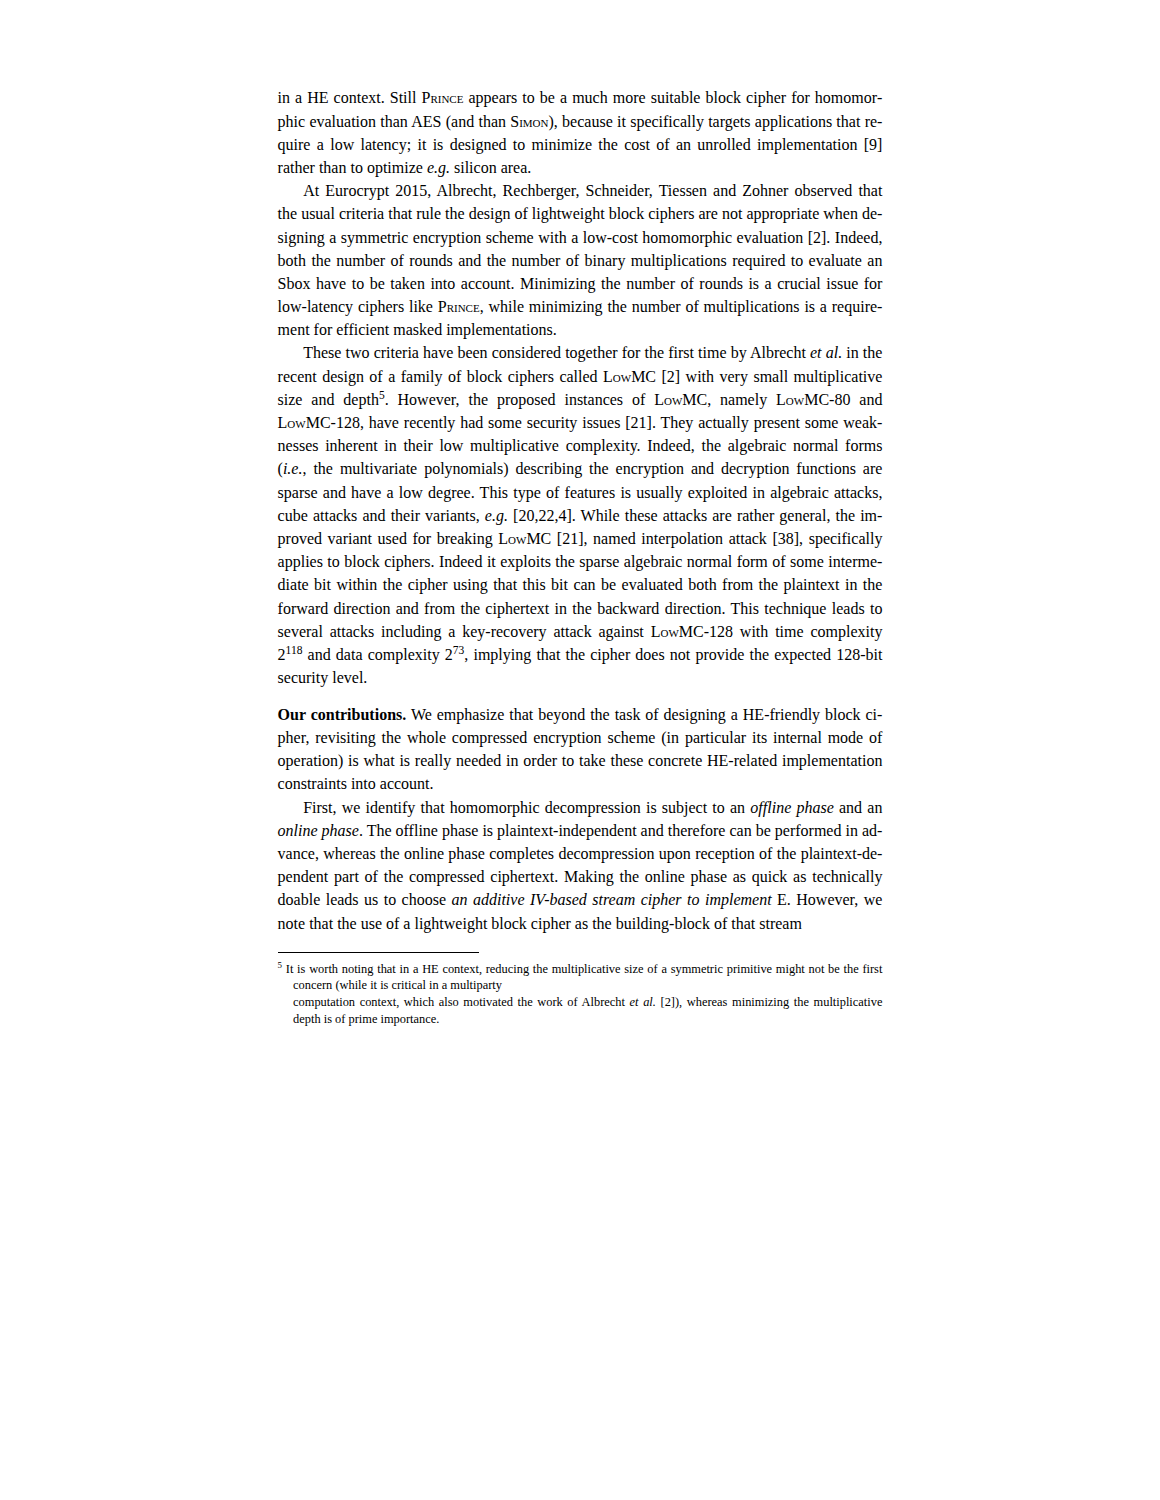in a HE context. Still Prince appears to be a much more suitable block cipher for homomorphic evaluation than AES (and than Simon), because it specifically targets applications that require a low latency; it is designed to minimize the cost of an unrolled implementation [9] rather than to optimize e.g. silicon area.
At Eurocrypt 2015, Albrecht, Rechberger, Schneider, Tiessen and Zohner observed that the usual criteria that rule the design of lightweight block ciphers are not appropriate when designing a symmetric encryption scheme with a low-cost homomorphic evaluation [2]. Indeed, both the number of rounds and the number of binary multiplications required to evaluate an Sbox have to be taken into account. Minimizing the number of rounds is a crucial issue for low-latency ciphers like Prince, while minimizing the number of multiplications is a requirement for efficient masked implementations.
These two criteria have been considered together for the first time by Albrecht et al. in the recent design of a family of block ciphers called LowMC [2] with very small multiplicative size and depth5. However, the proposed instances of LowMC, namely LowMC-80 and LowMC-128, have recently had some security issues [21]. They actually present some weaknesses inherent in their low multiplicative complexity. Indeed, the algebraic normal forms (i.e., the multivariate polynomials) describing the encryption and decryption functions are sparse and have a low degree. This type of features is usually exploited in algebraic attacks, cube attacks and their variants, e.g. [20,22,4]. While these attacks are rather general, the improved variant used for breaking LowMC [21], named interpolation attack [38], specifically applies to block ciphers. Indeed it exploits the sparse algebraic normal form of some intermediate bit within the cipher using that this bit can be evaluated both from the plaintext in the forward direction and from the ciphertext in the backward direction. This technique leads to several attacks including a key-recovery attack against LowMC-128 with time complexity 2118 and data complexity 273, implying that the cipher does not provide the expected 128-bit security level.
Our contributions. We emphasize that beyond the task of designing a HE-friendly block cipher, revisiting the whole compressed encryption scheme (in particular its internal mode of operation) is what is really needed in order to take these concrete HE-related implementation constraints into account.
First, we identify that homomorphic decompression is subject to an offline phase and an online phase. The offline phase is plaintext-independent and therefore can be performed in advance, whereas the online phase completes decompression upon reception of the plaintext-dependent part of the compressed ciphertext. Making the online phase as quick as technically doable leads us to choose an additive IV-based stream cipher to implement E. However, we note that the use of a lightweight block cipher as the building-block of that stream
5 It is worth noting that in a HE context, reducing the multiplicative size of a symmetric primitive might not be the first concern (while it is critical in a multiparty computation context, which also motivated the work of Albrecht et al. [2]), whereas minimizing the multiplicative depth is of prime importance.